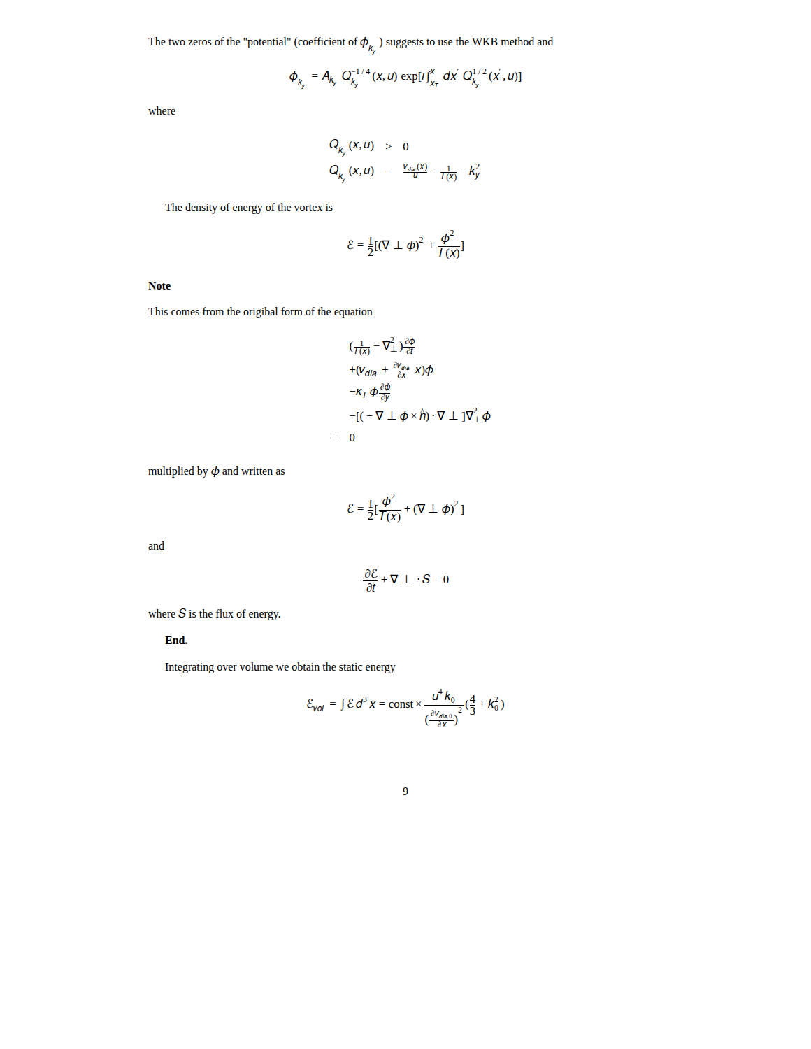The two zeros of the "potential" (coefficient of ϕky) suggests to use the WKB method and
ϕky = Aky Qky−1/4 (x,u) exp [ i ∫xTx dx′ Qky1/2 (x′,u) ]
where
| Q k y ( x , u ) | > | 0 |
| Q k y ( x , u ) | = | v d i a ( x ) u − 1 T ( x ) − k y 2 |
The density of energy of the vortex is
ℰ = 12 [ (∇⊥ϕ) 2 + ϕ2 T(x) ]
Note
This comes from the origibal form of the equation
| | | ( 1 T ( x ) − ∇ ⊥ 2 ) ∂ ϕ ∂ t |
| | | + ( v d i a + ∂ v d i a ∂ x x ) ϕ |
| | | − κ T ϕ ∂ ϕ ∂ y |
| | | − [ ( − ∇ ⊥ ϕ × n ^ ) ⋅ ∇ ⊥ ] ∇ ⊥ 2 ϕ |
| | = | 0 |
multiplied by ϕ and written as
ℰ = 12 [ ϕ2 T(x) + (∇⊥ϕ) 2 ]
and
∂ℰ∂t + ∇⊥ ⋅ S = 0
where S is the flux of energy.
End.
Integrating over volume we obtain the static energy
ℰvol = ∫ ℰ d3 x = const × u4k0 ( ∂vdia,0 ∂x ) 2 ( 43 + k02 )
9